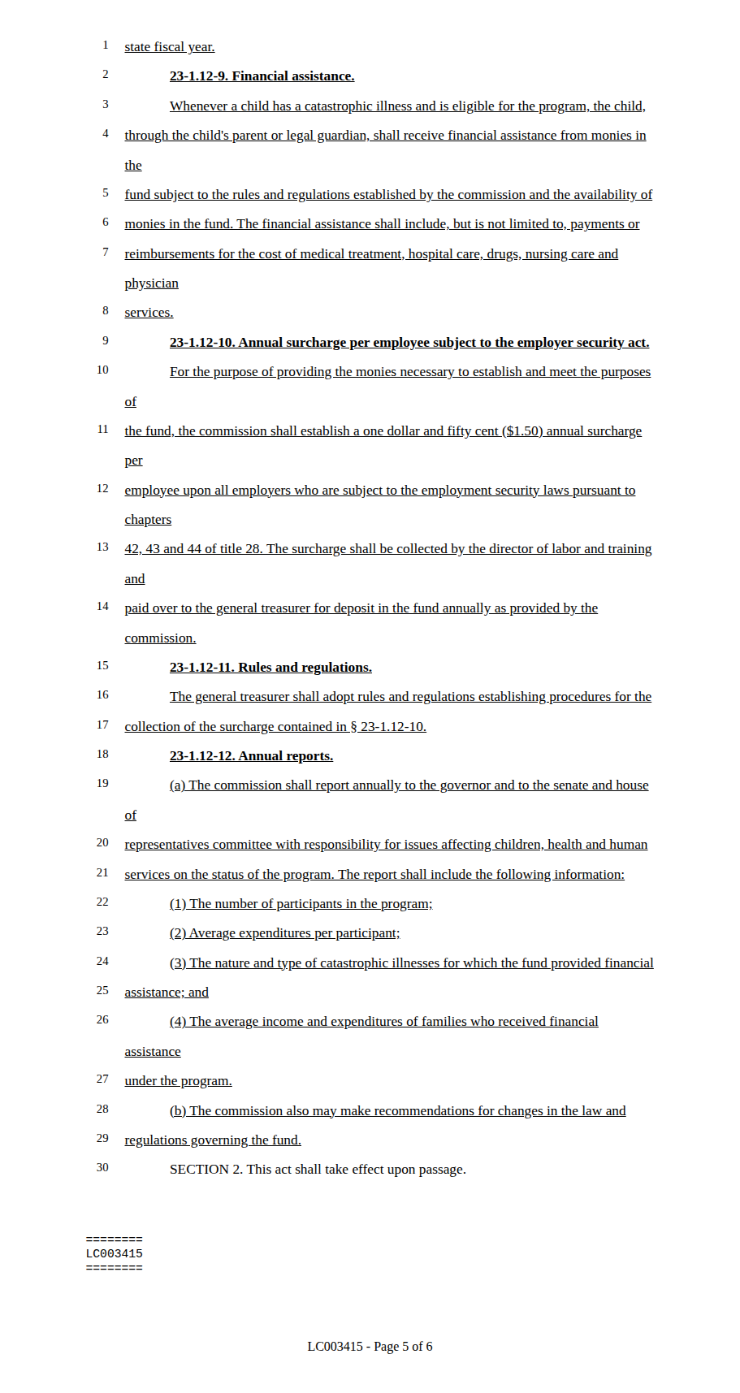state fiscal year.
23-1.12-9. Financial assistance.
Whenever a child has a catastrophic illness and is eligible for the program, the child,
through the child's parent or legal guardian, shall receive financial assistance from monies in the
fund subject to the rules and regulations established by the commission and the availability of
monies in the fund. The financial assistance shall include, but is not limited to, payments or
reimbursements for the cost of medical treatment, hospital care, drugs, nursing care and physician
services.
23-1.12-10. Annual surcharge per employee subject to the employer security act.
For the purpose of providing the monies necessary to establish and meet the purposes of
the fund, the commission shall establish a one dollar and fifty cent ($1.50) annual surcharge per
employee upon all employers who are subject to the employment security laws pursuant to chapters
42, 43 and 44 of title 28. The surcharge shall be collected by the director of labor and training and
paid over to the general treasurer for deposit in the fund annually as provided by the commission.
23-1.12-11. Rules and regulations.
The general treasurer shall adopt rules and regulations establishing procedures for the
collection of the surcharge contained in § 23-1.12-10.
23-1.12-12. Annual reports.
(a) The commission shall report annually to the governor and to the senate and house of
representatives committee with responsibility for issues affecting children, health and human
services on the status of the program. The report shall include the following information:
(1) The number of participants in the program;
(2) Average expenditures per participant;
(3) The nature and type of catastrophic illnesses for which the fund provided financial
assistance; and
(4) The average income and expenditures of families who received financial assistance
under the program.
(b) The commission also may make recommendations for changes in the law and
regulations governing the fund.
SECTION 2. This act shall take effect upon passage.
========
LC003415
========
LC003415 - Page 5 of 6